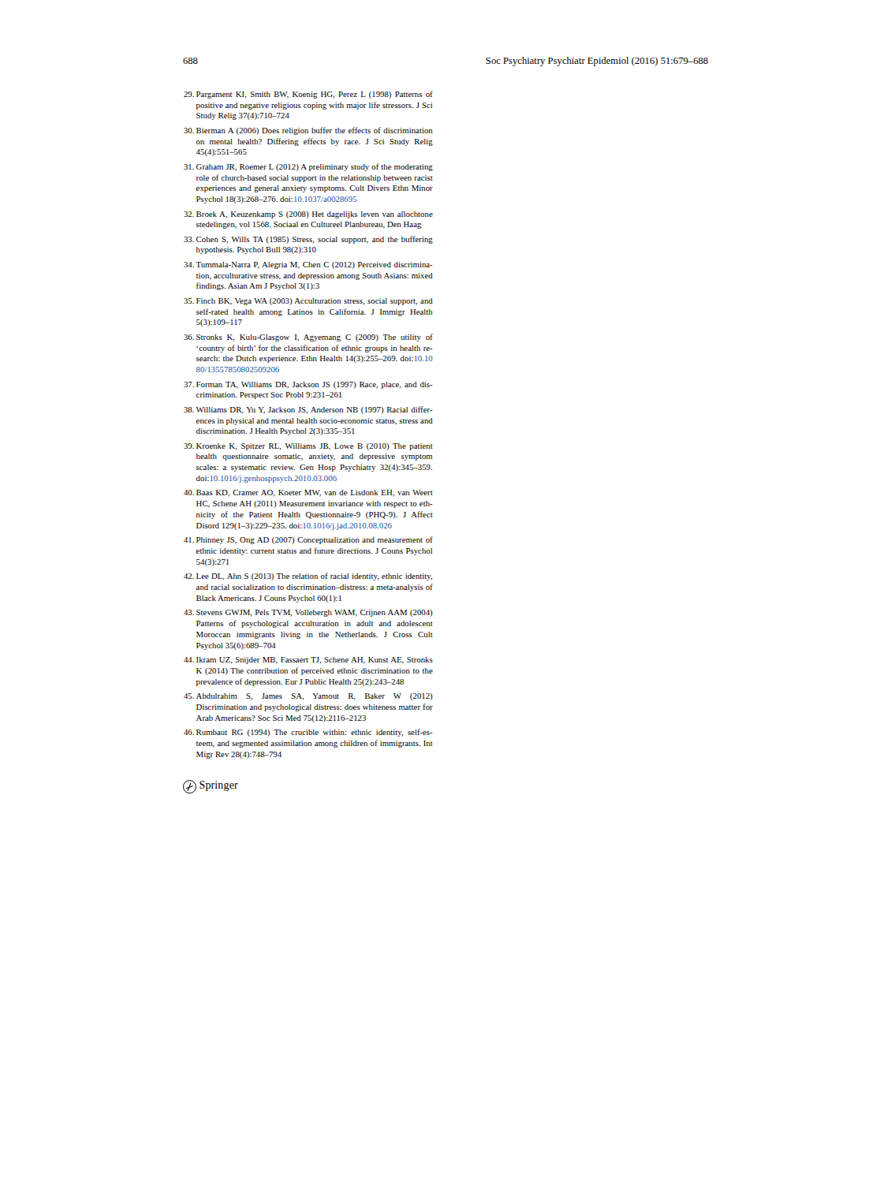688 Soc Psychiatry Psychiatr Epidemiol (2016) 51:679–688
Pargament KI, Smith BW, Koenig HG, Perez L (1998) Patterns of positive and negative religious coping with major life stressors. J Sci Study Relig 37(4):710–724
Bierman A (2006) Does religion buffer the effects of discrimination on mental health? Differing effects by race. J Sci Study Relig 45(4):551–565
Graham JR, Roemer L (2012) A preliminary study of the moderating role of church-based social support in the relationship between racist experiences and general anxiety symptoms. Cult Divers Ethn Minor Psychol 18(3):268–276. doi:10.1037/a0028695
Broek A, Keuzenkamp S (2008) Het dagelijks leven van allochtone stedelingen, vol 1568. Sociaal en Cultureel Planbureau, Den Haag
Cohen S, Wills TA (1985) Stress, social support, and the buffering hypothesis. Psychol Bull 98(2):310
Tummala-Narra P, Alegria M, Chen C (2012) Perceived discrimination, acculturative stress, and depression among South Asians: mixed findings. Asian Am J Psychol 3(1):3
Finch BK, Vega WA (2003) Acculturation stress, social support, and self-rated health among Latinos in California. J Immigr Health 5(3):109–117
Stronks K, Kulu-Glasgow I, Agyemang C (2009) The utility of ‘country of birth’ for the classification of ethnic groups in health research: the Dutch experience. Ethn Health 14(3):255–269. doi:10.1080/13557850802509206
Forman TA, Williams DR, Jackson JS (1997) Race, place, and discrimination. Perspect Soc Probl 9:231–261
Williams DR, Yu Y, Jackson JS, Anderson NB (1997) Racial differences in physical and mental health socio-economic status, stress and discrimination. J Health Psychol 2(3):335–351
Kroenke K, Spitzer RL, Williams JB, Lowe B (2010) The patient health questionnaire somatic, anxiety, and depressive symptom scales: a systematic review. Gen Hosp Psychiatry 32(4):345–359. doi:10.1016/j.genhosppsych.2010.03.006
Baas KD, Cramer AO, Koeter MW, van de Lisdonk EH, van Weert HC, Schene AH (2011) Measurement invariance with respect to ethnicity of the Patient Health Questionnaire-9 (PHQ-9). J Affect Disord 129(1–3):229–235. doi:10.1016/j.jad.2010.08.026
Phinney JS, Ong AD (2007) Conceptualization and measurement of ethnic identity: current status and future directions. J Couns Psychol 54(3):271
Lee DL, Ahn S (2013) The relation of racial identity, ethnic identity, and racial socialization to discrimination–distress: a meta-analysis of Black Americans. J Couns Psychol 60(1):1
Stevens GWJM, Pels TVM, Vollebergh WAM, Crijnen AAM (2004) Patterns of psychological acculturation in adult and adolescent Moroccan immigrants living in the Netherlands. J Cross Cult Psychol 35(6):689–704
Ikram UZ, Snijder MB, Fassaert TJ, Schene AH, Kunst AE, Stronks K (2014) The contribution of perceived ethnic discrimination to the prevalence of depression. Eur J Public Health 25(2):243–248
Abdulrahim S, James SA, Yamout R, Baker W (2012) Discrimination and psychological distress: does whiteness matter for Arab Americans? Soc Sci Med 75(12):2116–2123
Rumbaut RG (1994) The crucible within: ethnic identity, self-esteem, and segmented assimilation among children of immigrants. Int Migr Rev 28(4):748–794
Springer